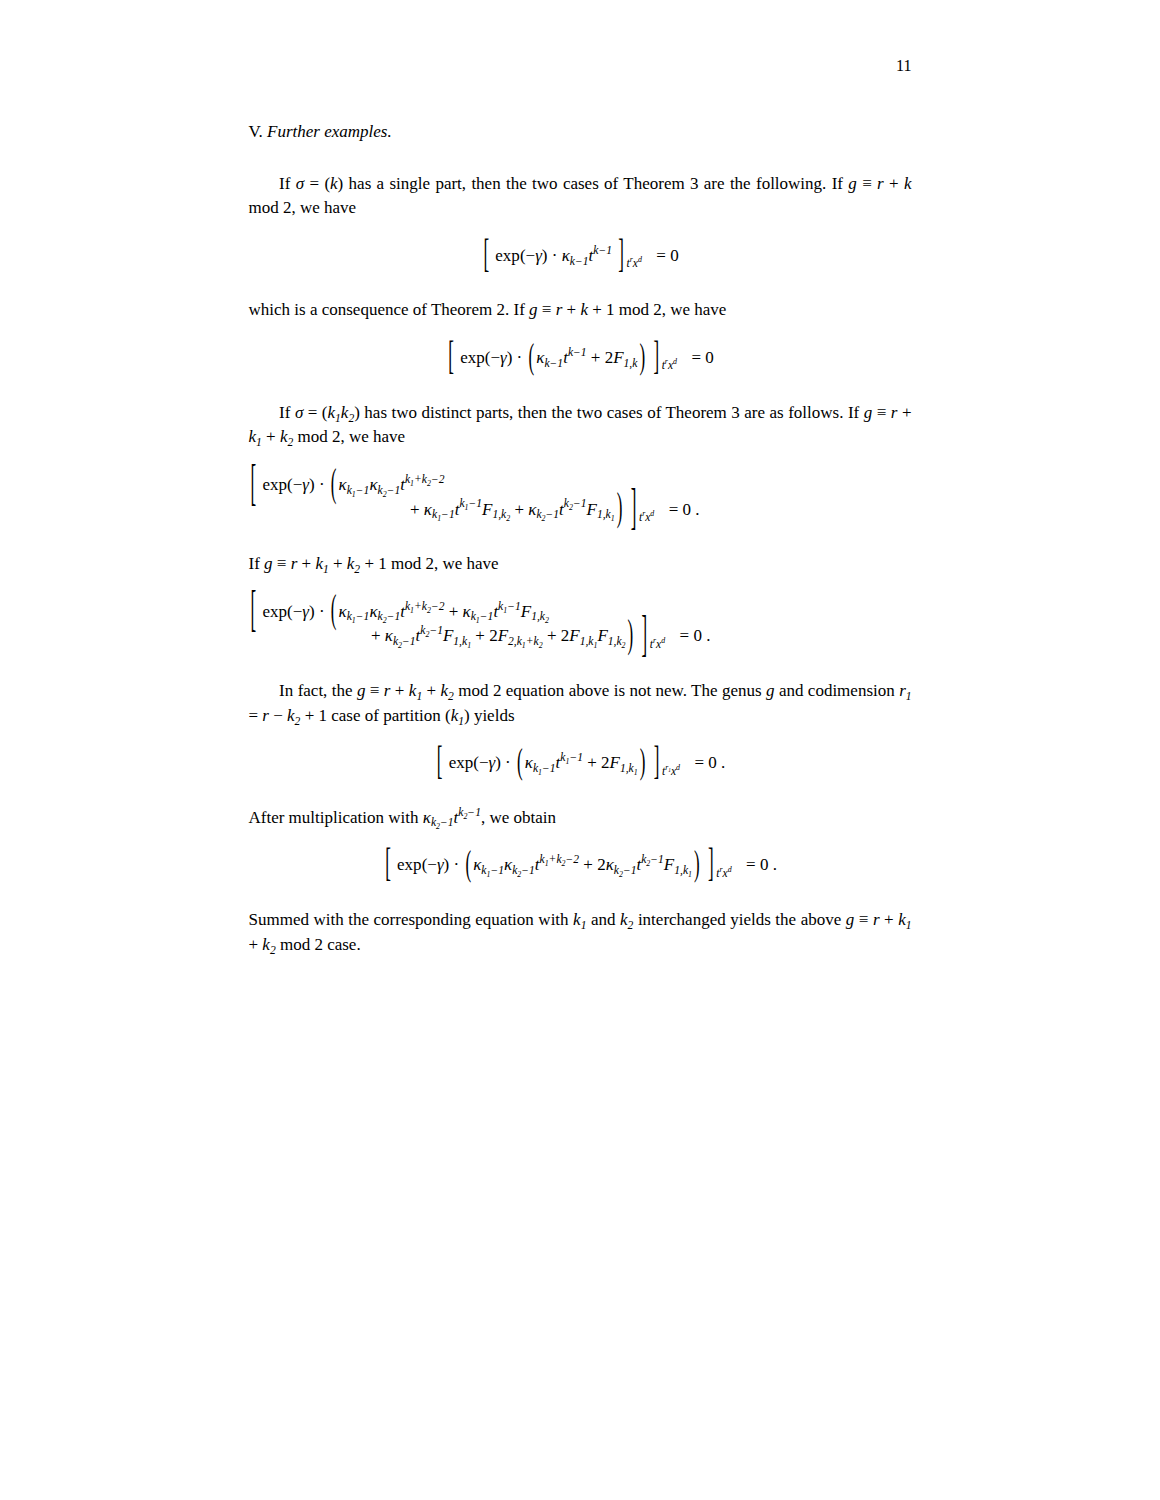11
V. Further examples.
If σ = (k) has a single part, then the two cases of Theorem 3 are the following. If g ≡ r + k mod 2, we have
[ exp(−γ) · κk−1tk−1 ] trxd = 0
which is a consequence of Theorem 2. If g ≡ r + k + 1 mod 2, we have
[ exp(−γ) · (κk−1tk−1 + 2F1,k) ] trxd = 0
If σ = (k1k2) has two distinct parts, then the two cases of Theorem 3 are as follows. If g ≡ r + k1 + k2 mod 2, we have
[ exp(−γ) · (κk1−1κk2−1tk1+k2−2 + κk1−1tk1−1F1,k2 + κk2−1tk2−1F1,k1) ] trxd = 0 .
If g ≡ r + k1 + k2 + 1 mod 2, we have
[ exp(−γ) · (κk1−1κk2−1tk1+k2−2 + κk1−1tk1−1F1,k2 + κk2−1tk2−1F1,k1 + 2F2,k1+k2 + 2F1,k1F1,k2) ] trxd = 0 .
In fact, the g ≡ r + k1 + k2 mod 2 equation above is not new. The genus g and codimension r1 = r − k2 + 1 case of partition (k1) yields
[ exp(−γ) · (κk1−1tk1−1 + 2F1,k1) ] tr1xd = 0 .
After multiplication with κk2−1tk2−1, we obtain
[ exp(−γ) · (κk1−1κk2−1tk1+k2−2 + 2κk2−1tk2−1F1,k1) ] trxd = 0 .
Summed with the corresponding equation with k1 and k2 interchanged yields the above g ≡ r + k1 + k2 mod 2 case.